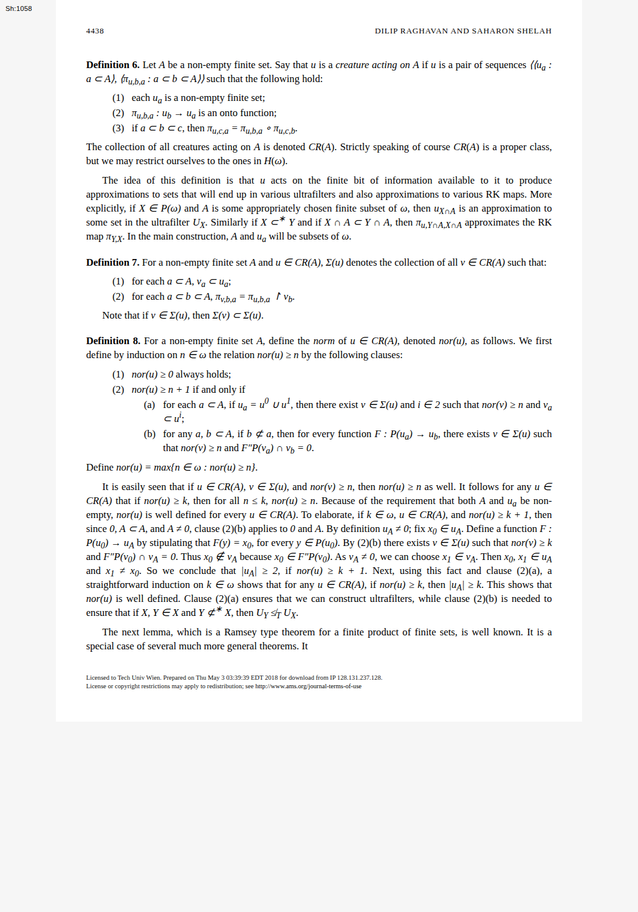Sh:1058
4438 Dilip Raghavan and Saharon Shelah
Definition 6. Let A be a non-empty finite set. Say that u is a creature acting on A if u is a pair of sequences ⟨⟨ua : a ⊂ A⟩, ⟨πu,b,a : a ⊂ b ⊂ A⟩⟩ such that the following hold:
(1) each ua is a non-empty finite set;
(2) πu,b,a : ub → ua is an onto function;
(3) if a ⊂ b ⊂ c, then πu,c,a = πu,b,a ∘ πu,c,b.
The collection of all creatures acting on A is denoted CR(A). Strictly speaking of course CR(A) is a proper class, but we may restrict ourselves to the ones in H(ω).
The idea of this definition is that u acts on the finite bit of information available to it to produce approximations to sets that will end up in various ultrafilters and also approximations to various RK maps. More explicitly, if X ∈ P(ω) and A is some appropriately chosen finite subset of ω, then uX∩A is an approximation to some set in the ultrafilter UX. Similarly if X ⊂∗ Y and if X ∩ A ⊂ Y ∩ A, then πu,Y∩A,X∩A approximates the RK map πY,X. In the main construction, A and ua will be subsets of ω.
Definition 7. For a non-empty finite set A and u ∈ CR(A), Σ(u) denotes the collection of all v ∈ CR(A) such that:
(1) for each a ⊂ A, va ⊂ ua;
(2) for each a ⊂ b ⊂ A, πv,b,a = πu,b,a ↾ vb.
Note that if v ∈ Σ(u), then Σ(v) ⊂ Σ(u).
Definition 8. For a non-empty finite set A, define the norm of u ∈ CR(A), denoted nor(u), as follows. We first define by induction on n ∈ ω the relation nor(u) ≥ n by the following clauses:
(1) nor(u) ≥ 0 always holds;
(2) nor(u) ≥ n + 1 if and only if
(a) for each a ⊂ A, if ua = u0 ∪ u1, then there exist v ∈ Σ(u) and i ∈ 2 such that nor(v) ≥ n and va ⊂ ui;
(b) for any a, b ⊂ A, if b ⊄ a, then for every function F : P(ua) → ub, there exists v ∈ Σ(u) such that nor(v) ≥ n and F″P(va) ∩ vb = 0.
Define nor(u) = max{n ∈ ω : nor(u) ≥ n}.
It is easily seen that if u ∈ CR(A), v ∈ Σ(u), and nor(v) ≥ n, then nor(u) ≥ n as well. It follows for any u ∈ CR(A) that if nor(u) ≥ k, then for all n ≤ k, nor(u) ≥ n. Because of the requirement that both A and ua be non-empty, nor(u) is well defined for every u ∈ CR(A). To elaborate, if k ∈ ω, u ∈ CR(A), and nor(u) ≥ k + 1, then since 0, A ⊂ A, and A ≠ 0, clause (2)(b) applies to 0 and A. By definition uA ≠ 0; fix x0 ∈ uA. Define a function F : P(u0) → uA by stipulating that F(y) = x0, for every y ∈ P(u0). By (2)(b) there exists v ∈ Σ(u) such that nor(v) ≥ k and F″P(v0) ∩ vA = 0. Thus x0 ∉ vA because x0 ∈ F″P(v0). As vA ≠ 0, we can choose x1 ∈ vA. Then x0, x1 ∈ uA and x1 ≠ x0. So we conclude that |uA| ≥ 2, if nor(u) ≥ k + 1. Next, using this fact and clause (2)(a), a straightforward induction on k ∈ ω shows that for any u ∈ CR(A), if nor(u) ≥ k, then |uA| ≥ k. This shows that nor(u) is well defined. Clause (2)(a) ensures that we can construct ultrafilters, while clause (2)(b) is needed to ensure that if X, Y ∈ X and Y ⊄∗ X, then UY ≰T UX.
The next lemma, which is a Ramsey type theorem for a finite product of finite sets, is well known. It is a special case of several much more general theorems. It
Licensed to Tech Univ Wien. Prepared on Thu May 3 03:39:39 EDT 2018 for download from IP 128.131.237.128.
License or copyright restrictions may apply to redistribution; see http://www.ams.org/journal-terms-of-use